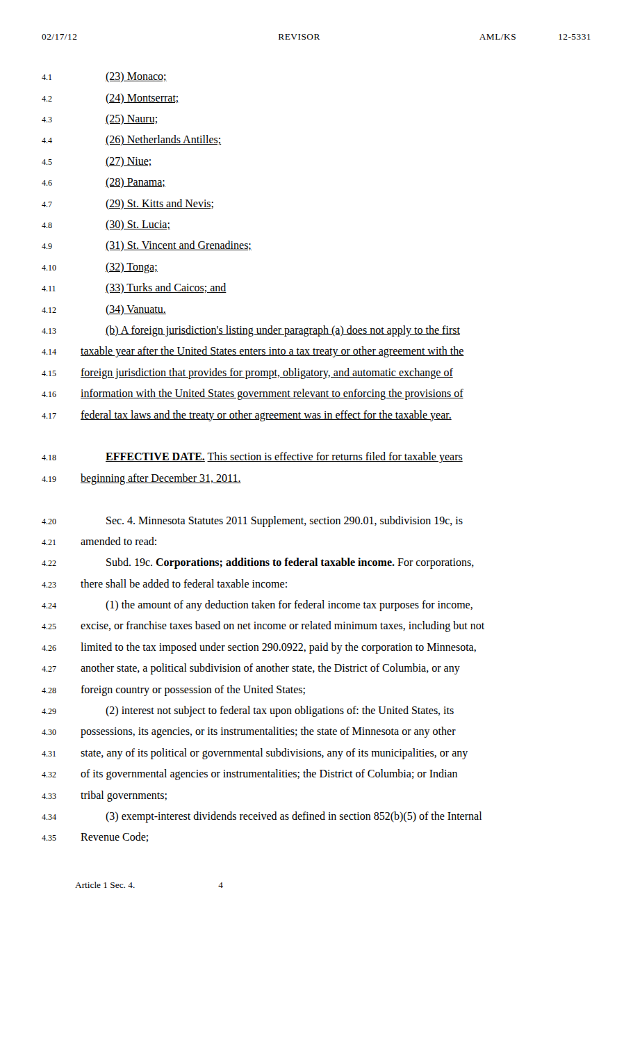02/17/12 REVISOR AML/KS 12-5331
4.1(23) Monaco;
4.2(24) Montserrat;
4.3(25) Nauru;
4.4(26) Netherlands Antilles;
4.5(27) Niue;
4.6(28) Panama;
4.7(29) St. Kitts and Nevis;
4.8(30) St. Lucia;
4.9(31) St. Vincent and Grenadines;
4.10(32) Tonga;
4.11(33) Turks and Caicos; and
4.12(34) Vanuatu.
4.13(b) A foreign jurisdiction's listing under paragraph (a) does not apply to the first
4.14 taxable year after the United States enters into a tax treaty or other agreement with the
4.15 foreign jurisdiction that provides for prompt, obligatory, and automatic exchange of
4.16 information with the United States government relevant to enforcing the provisions of
4.17 federal tax laws and the treaty or other agreement was in effect for the taxable year.
4.18 EFFECTIVE DATE. This section is effective for returns filed for taxable years
4.19 beginning after December 31, 2011.
4.20 Sec. 4. Minnesota Statutes 2011 Supplement, section 290.01, subdivision 19c, is
4.21 amended to read:
4.22 Subd. 19c. Corporations; additions to federal taxable income. For corporations,
4.23 there shall be added to federal taxable income:
4.24(1) the amount of any deduction taken for federal income tax purposes for income,
4.25 excise, or franchise taxes based on net income or related minimum taxes, including but not
4.26 limited to the tax imposed under section 290.0922, paid by the corporation to Minnesota,
4.27 another state, a political subdivision of another state, the District of Columbia, or any
4.28 foreign country or possession of the United States;
4.29(2) interest not subject to federal tax upon obligations of: the United States, its
4.30 possessions, its agencies, or its instrumentalities; the state of Minnesota or any other
4.31 state, any of its political or governmental subdivisions, any of its municipalities, or any
4.32 of its governmental agencies or instrumentalities; the District of Columbia; or Indian
4.33 tribal governments;
4.34(3) exempt-interest dividends received as defined in section 852(b)(5) of the Internal
4.35 Revenue Code;
Article 1 Sec. 4. 4